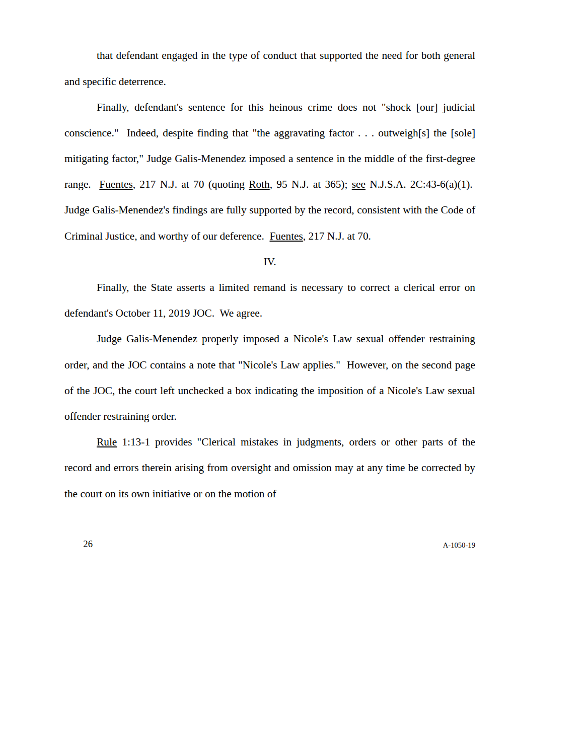that defendant engaged in the type of conduct that supported the need for both general and specific deterrence.
Finally, defendant's sentence for this heinous crime does not "shock [our] judicial conscience." Indeed, despite finding that "the aggravating factor . . . outweigh[s] the [sole] mitigating factor," Judge Galis-Menendez imposed a sentence in the middle of the first-degree range. Fuentes, 217 N.J. at 70 (quoting Roth, 95 N.J. at 365); see N.J.S.A. 2C:43-6(a)(1). Judge Galis-Menendez's findings are fully supported by the record, consistent with the Code of Criminal Justice, and worthy of our deference. Fuentes, 217 N.J. at 70.
IV.
Finally, the State asserts a limited remand is necessary to correct a clerical error on defendant's October 11, 2019 JOC. We agree.
Judge Galis-Menendez properly imposed a Nicole's Law sexual offender restraining order, and the JOC contains a note that "Nicole's Law applies." However, on the second page of the JOC, the court left unchecked a box indicating the imposition of a Nicole's Law sexual offender restraining order.
Rule 1:13-1 provides "Clerical mistakes in judgments, orders or other parts of the record and errors therein arising from oversight and omission may at any time be corrected by the court on its own initiative or on the motion of
26 A-1050-19